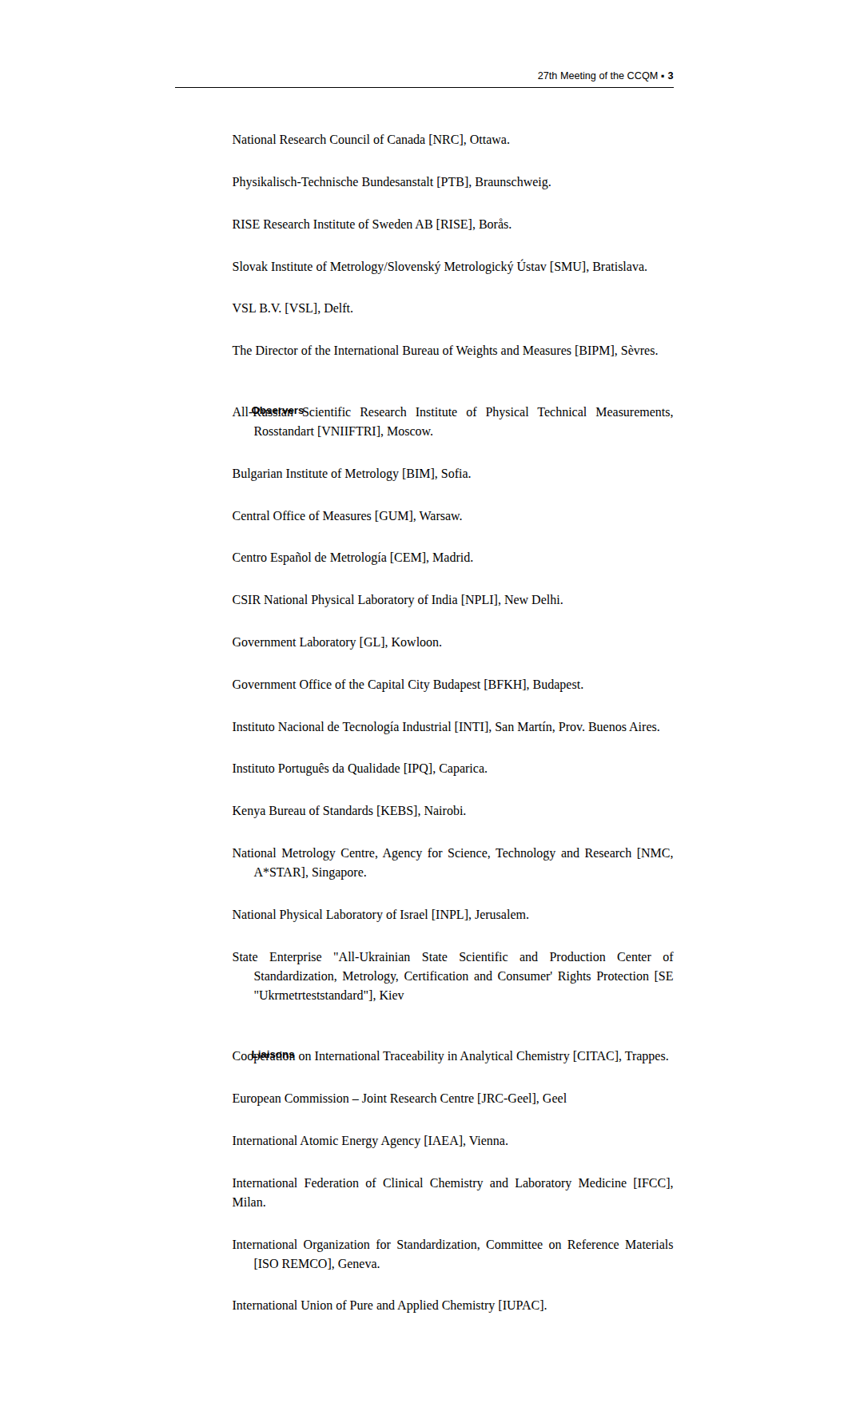27th Meeting of the CCQM ▪ 3
National Research Council of Canada [NRC], Ottawa.
Physikalisch-Technische Bundesanstalt [PTB], Braunschweig.
RISE Research Institute of Sweden AB [RISE], Borås.
Slovak Institute of Metrology/Slovenský Metrologický Ústav [SMU], Bratislava.
VSL B.V. [VSL], Delft.
The Director of the International Bureau of Weights and Measures [BIPM], Sèvres.
Observers
All-Russian Scientific Research Institute of Physical Technical Measurements, Rosstandart [VNIIFTRI], Moscow.
Bulgarian Institute of Metrology [BIM], Sofia.
Central Office of Measures [GUM], Warsaw.
Centro Español de Metrología [CEM], Madrid.
CSIR National Physical Laboratory of India [NPLI], New Delhi.
Government Laboratory [GL], Kowloon.
Government Office of the Capital City Budapest [BFKH], Budapest.
Instituto Nacional de Tecnología Industrial [INTI], San Martín, Prov. Buenos Aires.
Instituto Português da Qualidade [IPQ], Caparica.
Kenya Bureau of Standards [KEBS], Nairobi.
National Metrology Centre, Agency for Science, Technology and Research [NMC, A*STAR], Singapore.
National Physical Laboratory of Israel [INPL], Jerusalem.
State Enterprise "All-Ukrainian State Scientific and Production Center of Standardization, Metrology, Certification and Consumer' Rights Protection [SE "Ukrmetrteststandard"], Kiev
Liaisons
Cooperation on International Traceability in Analytical Chemistry [CITAC], Trappes.
European Commission – Joint Research Centre [JRC-Geel], Geel
International Atomic Energy Agency [IAEA], Vienna.
International Federation of Clinical Chemistry and Laboratory Medicine [IFCC], Milan.
International Organization for Standardization, Committee on Reference Materials [ISO REMCO], Geneva.
International Union of Pure and Applied Chemistry [IUPAC].